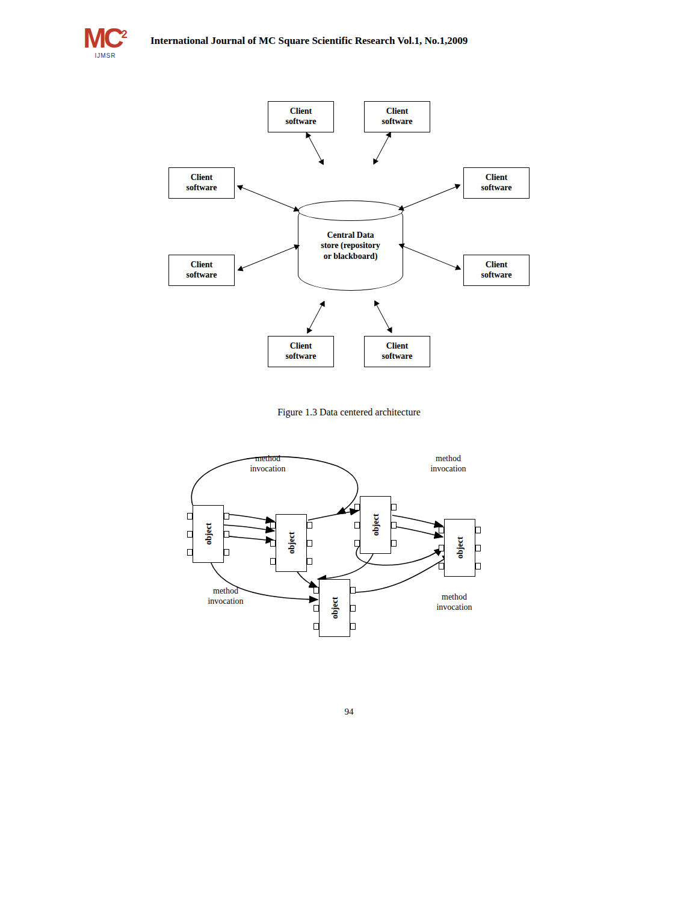MC2
IJMSR
International Journal of MC Square Scientific Research Vol.1, No.1,2009
Client
software
Client
software
Client
software
Client
software
Client
software
Client
software
Client
software
Client
software
Central Data
store (repository
or blackboard)
Figure 1.3 Data centered architecture
object
object
object
object
object
method
invocation
method
invocation
method
invocation
method
invocation
94